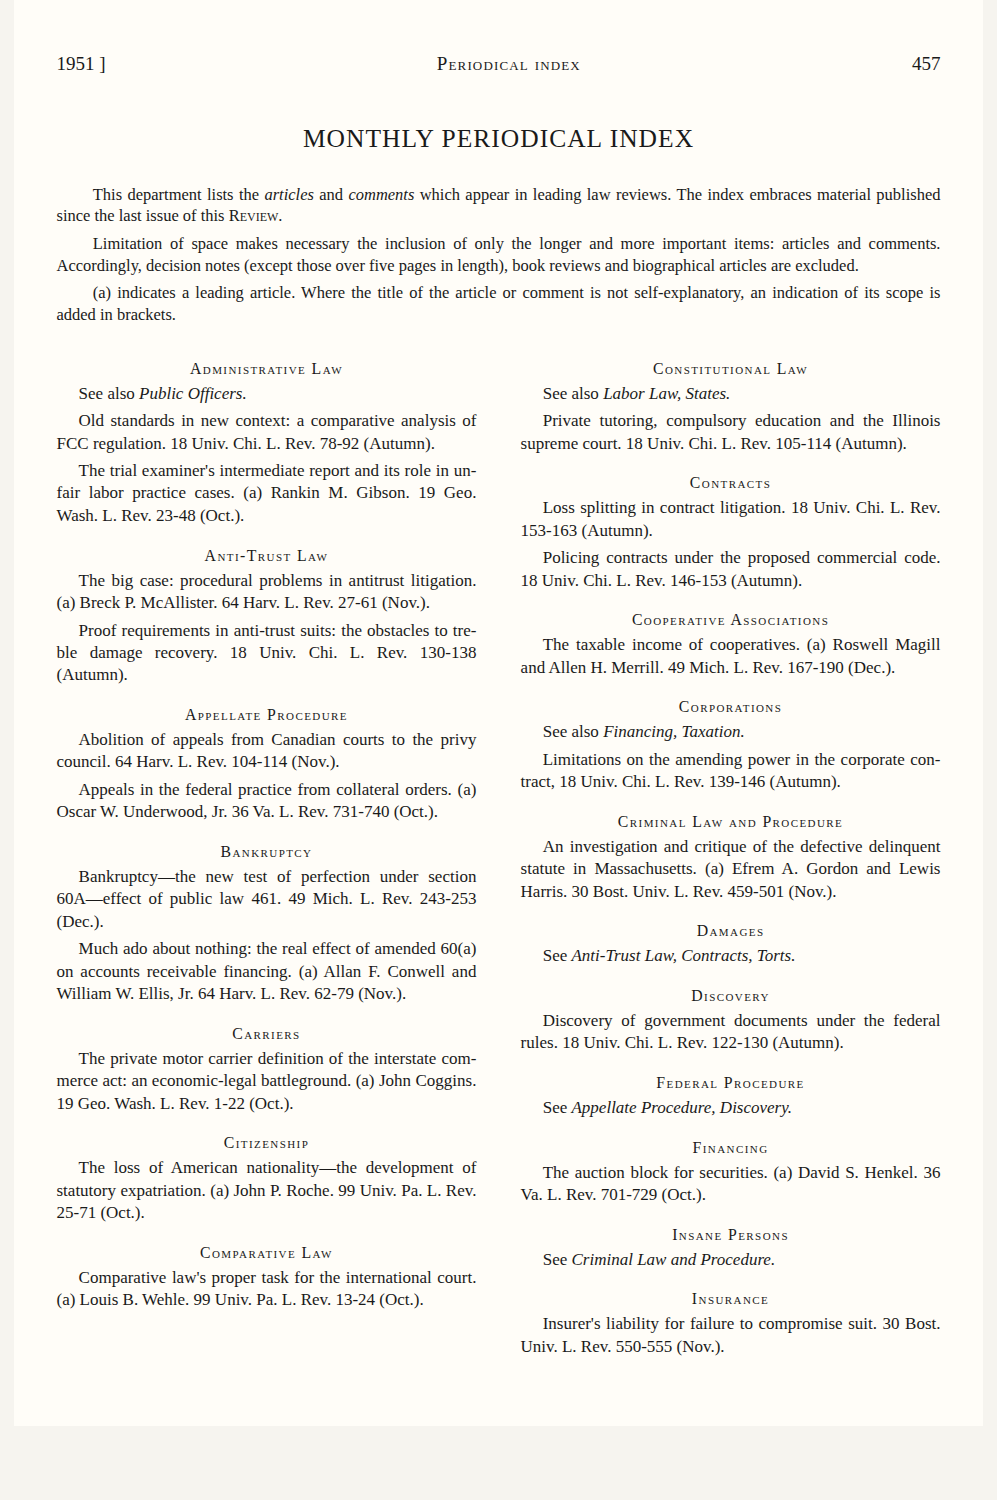1951 ] Periodical Index 457
MONTHLY PERIODICAL INDEX
This department lists the articles and comments which appear in leading law reviews. The index embraces material published since the last issue of this Review.
Limitation of space makes necessary the inclusion of only the longer and more important items: articles and comments. Accordingly, decision notes (except those over five pages in length), book reviews and biographical articles are excluded.
(a) indicates a leading article. Where the title of the article or comment is not self-explanatory, an indication of its scope is added in brackets.
Administrative Law
See also Public Officers.
Old standards in new context: a comparative analysis of FCC regulation. 18 Univ. Chi. L. Rev. 78-92 (Autumn).
The trial examiner's intermediate report and its role in unfair labor practice cases. (a) Rankin M. Gibson. 19 Geo. Wash. L. Rev. 23-48 (Oct.).
Anti-Trust Law
The big case: procedural problems in antitrust litigation. (a) Breck P. McAllister. 64 Harv. L. Rev. 27-61 (Nov.).
Proof requirements in anti-trust suits: the obstacles to treble damage recovery. 18 Univ. Chi. L. Rev. 130-138 (Autumn).
Appellate Procedure
Abolition of appeals from Canadian courts to the privy council. 64 Harv. L. Rev. 104-114 (Nov.).
Appeals in the federal practice from collateral orders. (a) Oscar W. Underwood, Jr. 36 Va. L. Rev. 731-740 (Oct.).
Bankruptcy
Bankruptcy—the new test of perfection under section 60A—effect of public law 461. 49 Mich. L. Rev. 243-253 (Dec.).
Much ado about nothing: the real effect of amended 60(a) on accounts receivable financing. (a) Allan F. Conwell and William W. Ellis, Jr. 64 Harv. L. Rev. 62-79 (Nov.).
Carriers
The private motor carrier definition of the interstate commerce act: an economic-legal battleground. (a) John Coggins. 19 Geo. Wash. L. Rev. 1-22 (Oct.).
Citizenship
The loss of American nationality—the development of statutory expatriation. (a) John P. Roche. 99 Univ. Pa. L. Rev. 25-71 (Oct.).
Comparative Law
Comparative law's proper task for the international court. (a) Louis B. Wehle. 99 Univ. Pa. L. Rev. 13-24 (Oct.).
Constitutional Law
See also Labor Law, States.
Private tutoring, compulsory education and the Illinois supreme court. 18 Univ. Chi. L. Rev. 105-114 (Autumn).
Contracts
Loss splitting in contract litigation. 18 Univ. Chi. L. Rev. 153-163 (Autumn).
Policing contracts under the proposed commercial code. 18 Univ. Chi. L. Rev. 146-153 (Autumn).
Cooperative Associations
The taxable income of cooperatives. (a) Roswell Magill and Allen H. Merrill. 49 Mich. L. Rev. 167-190 (Dec.).
Corporations
See also Financing, Taxation.
Limitations on the amending power in the corporate contract, 18 Univ. Chi. L. Rev. 139-146 (Autumn).
Criminal Law and Procedure
An investigation and critique of the defective delinquent statute in Massachusetts. (a) Efrem A. Gordon and Lewis Harris. 30 Bost. Univ. L. Rev. 459-501 (Nov.).
Damages
See Anti-Trust Law, Contracts, Torts.
Discovery
Discovery of government documents under the federal rules. 18 Univ. Chi. L. Rev. 122-130 (Autumn).
Federal Procedure
See Appellate Procedure, Discovery.
Financing
The auction block for securities. (a) David S. Henkel. 36 Va. L. Rev. 701-729 (Oct.).
Insane Persons
See Criminal Law and Procedure.
Insurance
Insurer's liability for failure to compromise suit. 30 Bost. Univ. L. Rev. 550-555 (Nov.).